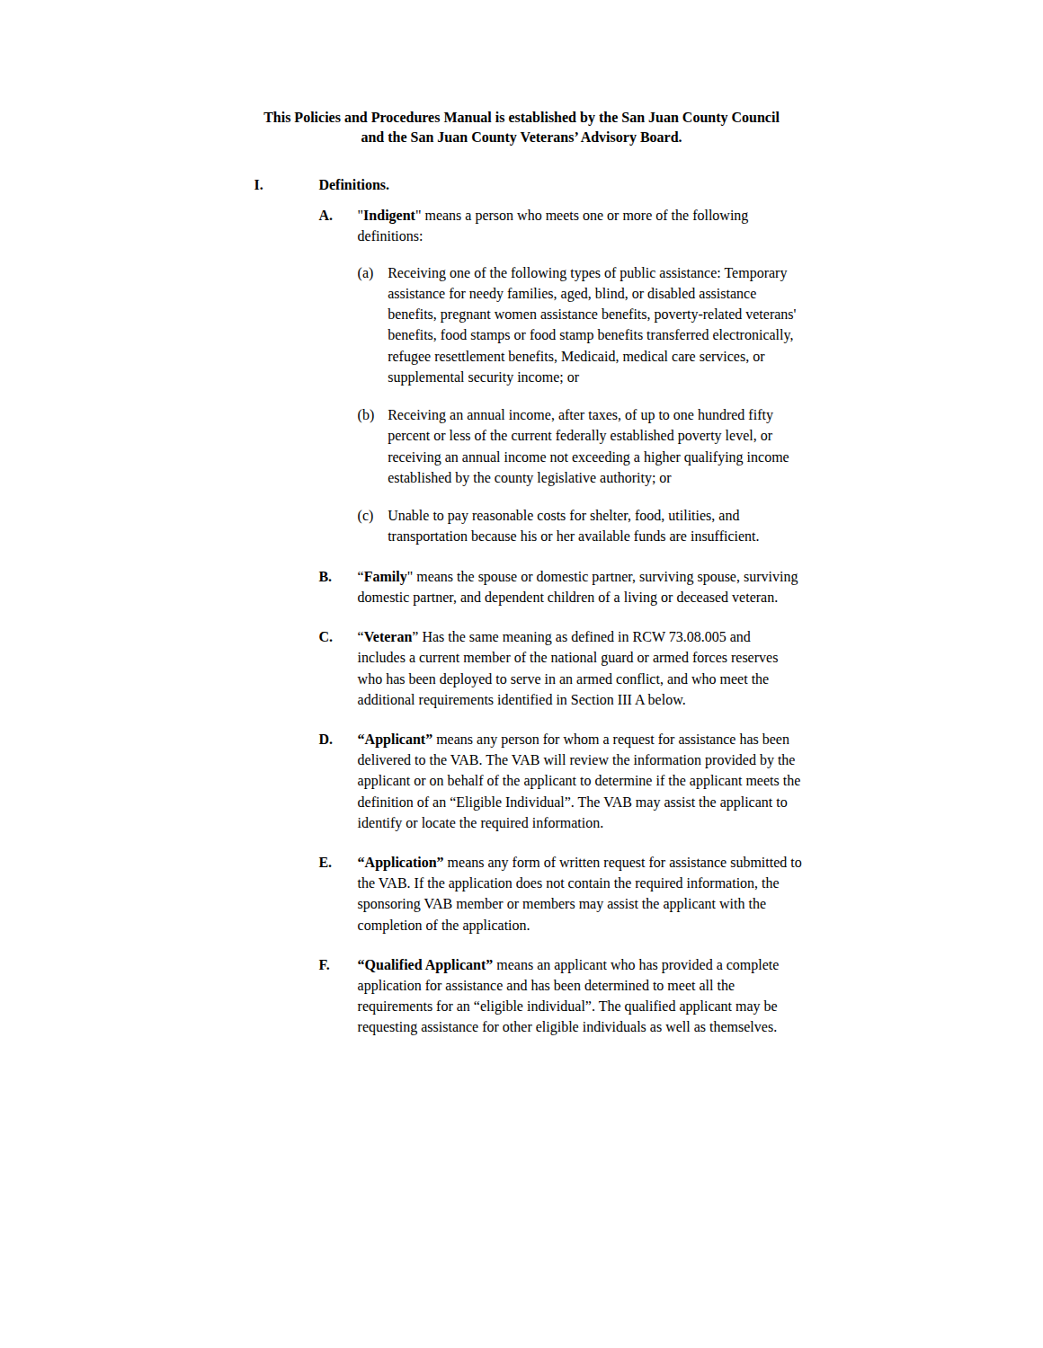This Policies and Procedures Manual is established by the San Juan County Council
and the San Juan County Veterans’ Advisory Board.
Definitions.
"Indigent" means a person who meets one or more of the following definitions:
Receiving one of the following types of public assistance: Temporary assistance for needy families, aged, blind, or disabled assistance benefits, pregnant women assistance benefits, poverty-related veterans' benefits, food stamps or food stamp benefits transferred electronically, refugee resettlement benefits, Medicaid, medical care services, or supplemental security income; or
Receiving an annual income, after taxes, of up to one hundred fifty percent or less of the current federally established poverty level, or receiving an annual income not exceeding a higher qualifying income established by the county legislative authority; or
Unable to pay reasonable costs for shelter, food, utilities, and transportation because his or her available funds are insufficient.
“Family" means the spouse or domestic partner, surviving spouse, surviving domestic partner, and dependent children of a living or deceased veteran.
“Veteran” Has the same meaning as defined in RCW 73.08.005 and includes a current member of the national guard or armed forces reserves who has been deployed to serve in an armed conflict, and who meet the additional requirements identified in Section III A below.
“Applicant” means any person for whom a request for assistance has been delivered to the VAB. The VAB will review the information provided by the applicant or on behalf of the applicant to determine if the applicant meets the definition of an “Eligible Individual”. The VAB may assist the applicant to identify or locate the required information.
“Application” means any form of written request for assistance submitted to the VAB. If the application does not contain the required information, the sponsoring VAB member or members may assist the applicant with the completion of the application.
“Qualified Applicant” means an applicant who has provided a complete application for assistance and has been determined to meet all the requirements for an “eligible individual”. The qualified applicant may be requesting assistance for other eligible individuals as well as themselves.